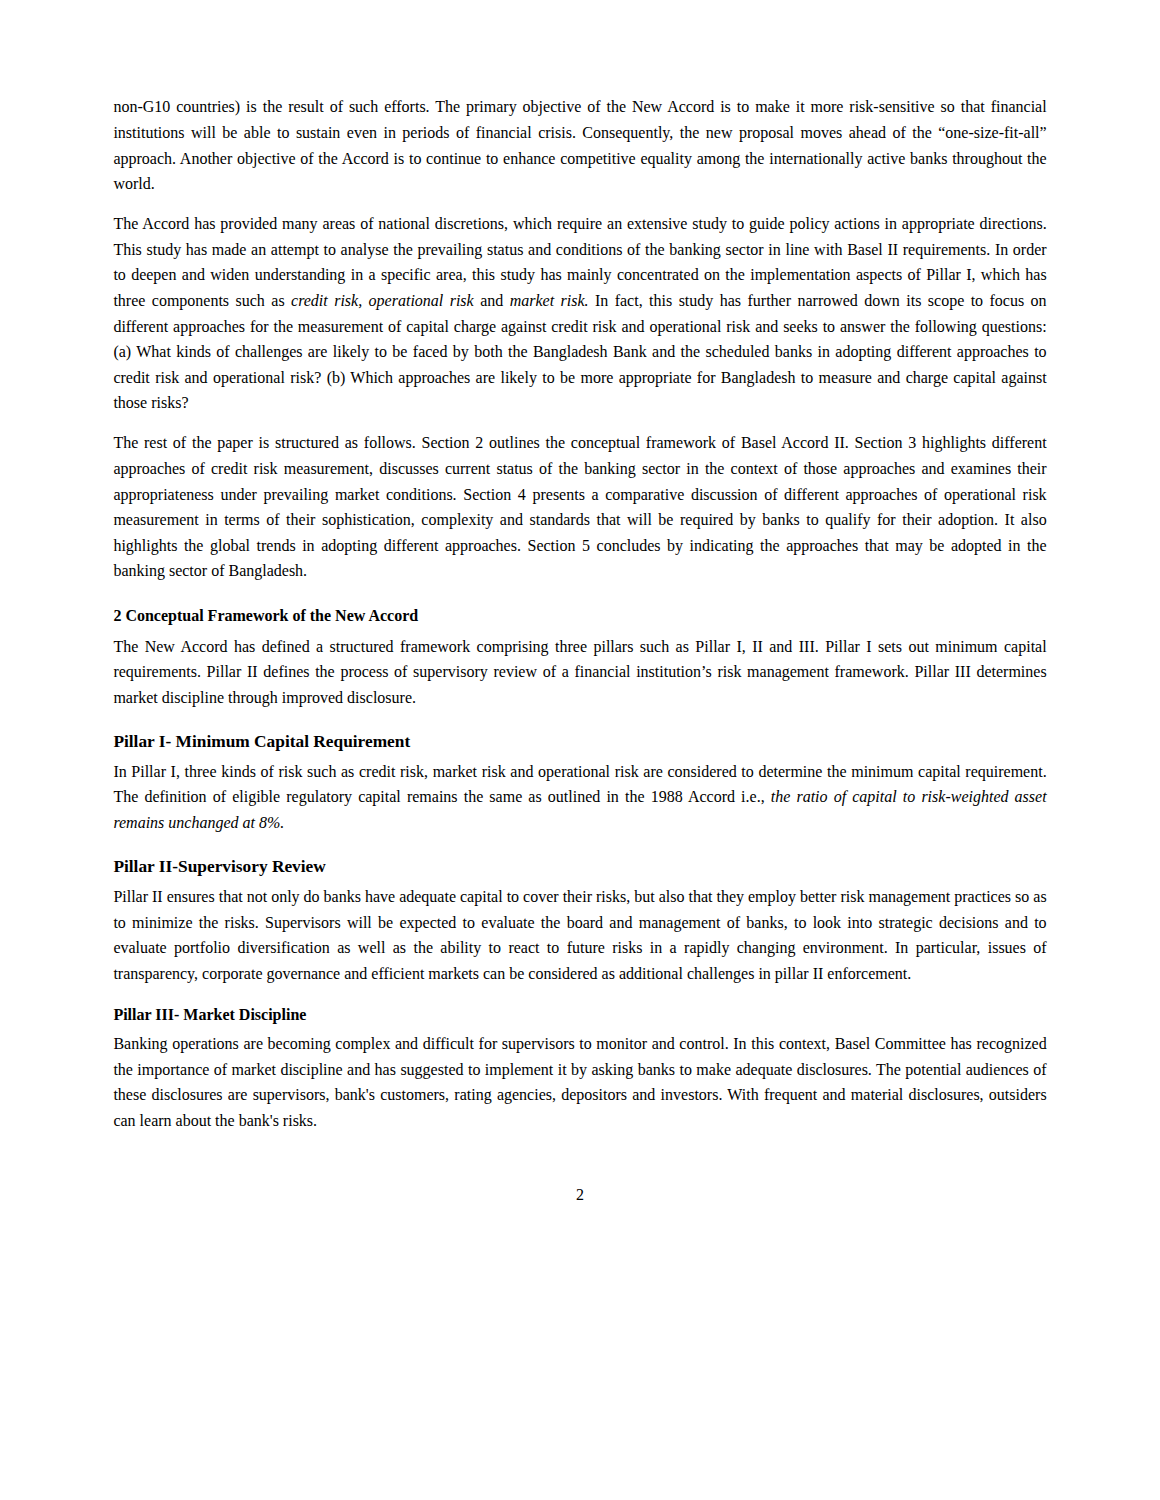non-G10 countries) is the result of such efforts. The primary objective of the New Accord is to make it more risk-sensitive so that financial institutions will be able to sustain even in periods of financial crisis. Consequently, the new proposal moves ahead of the “one-size-fit-all” approach. Another objective of the Accord is to continue to enhance competitive equality among the internationally active banks throughout the world.
The Accord has provided many areas of national discretions, which require an extensive study to guide policy actions in appropriate directions. This study has made an attempt to analyse the prevailing status and conditions of the banking sector in line with Basel II requirements. In order to deepen and widen understanding in a specific area, this study has mainly concentrated on the implementation aspects of Pillar I, which has three components such as credit risk, operational risk and market risk. In fact, this study has further narrowed down its scope to focus on different approaches for the measurement of capital charge against credit risk and operational risk and seeks to answer the following questions: (a) What kinds of challenges are likely to be faced by both the Bangladesh Bank and the scheduled banks in adopting different approaches to credit risk and operational risk? (b) Which approaches are likely to be more appropriate for Bangladesh to measure and charge capital against those risks?
The rest of the paper is structured as follows. Section 2 outlines the conceptual framework of Basel Accord II. Section 3 highlights different approaches of credit risk measurement, discusses current status of the banking sector in the context of those approaches and examines their appropriateness under prevailing market conditions. Section 4 presents a comparative discussion of different approaches of operational risk measurement in terms of their sophistication, complexity and standards that will be required by banks to qualify for their adoption. It also highlights the global trends in adopting different approaches. Section 5 concludes by indicating the approaches that may be adopted in the banking sector of Bangladesh.
2 Conceptual Framework of the New Accord
The New Accord has defined a structured framework comprising three pillars such as Pillar I, II and III. Pillar I sets out minimum capital requirements. Pillar II defines the process of supervisory review of a financial institution’s risk management framework. Pillar III determines market discipline through improved disclosure.
Pillar I- Minimum Capital Requirement
In Pillar I, three kinds of risk such as credit risk, market risk and operational risk are considered to determine the minimum capital requirement. The definition of eligible regulatory capital remains the same as outlined in the 1988 Accord i.e., the ratio of capital to risk-weighted asset remains unchanged at 8%.
Pillar II-Supervisory Review
Pillar II ensures that not only do banks have adequate capital to cover their risks, but also that they employ better risk management practices so as to minimize the risks. Supervisors will be expected to evaluate the board and management of banks, to look into strategic decisions and to evaluate portfolio diversification as well as the ability to react to future risks in a rapidly changing environment. In particular, issues of transparency, corporate governance and efficient markets can be considered as additional challenges in pillar II enforcement.
Pillar III- Market Discipline
Banking operations are becoming complex and difficult for supervisors to monitor and control. In this context, Basel Committee has recognized the importance of market discipline and has suggested to implement it by asking banks to make adequate disclosures. The potential audiences of these disclosures are supervisors, bank's customers, rating agencies, depositors and investors. With frequent and material disclosures, outsiders can learn about the bank's risks.
2